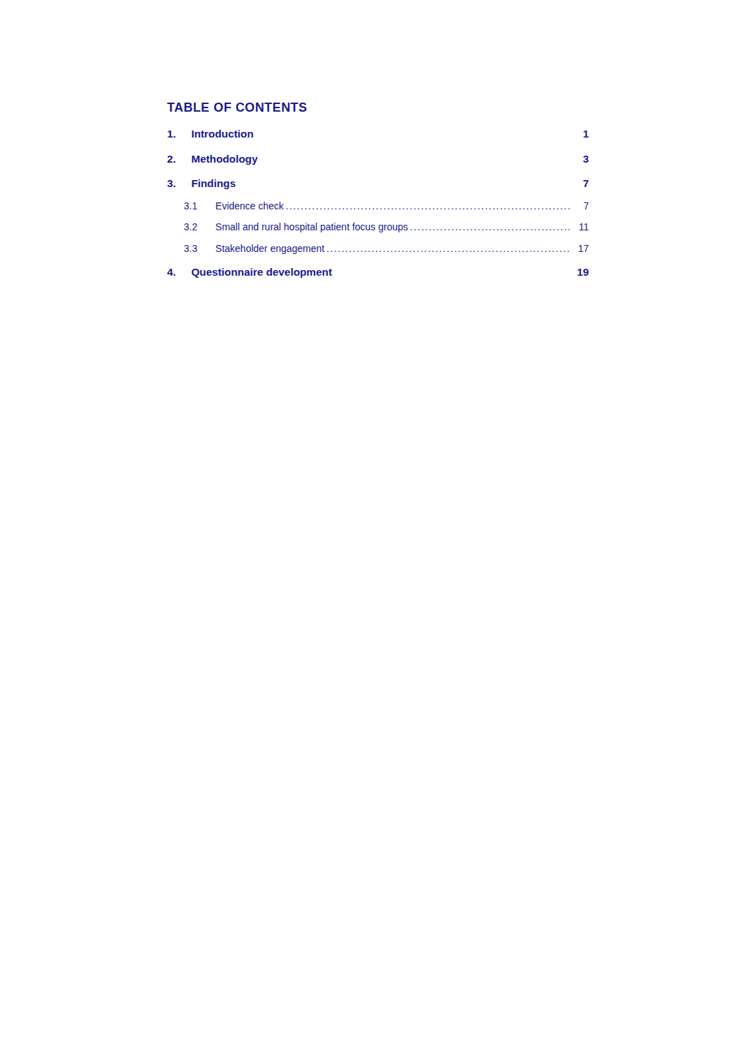TABLE OF CONTENTS
1. Introduction 1
2. Methodology 3
3. Findings 7
3.1 Evidence check ......................................................................................... 7
3.2 Small and rural hospital patient focus groups ............................................. 11
3.3 Stakeholder engagement ........................................................................... 17
4. Questionnaire development 19